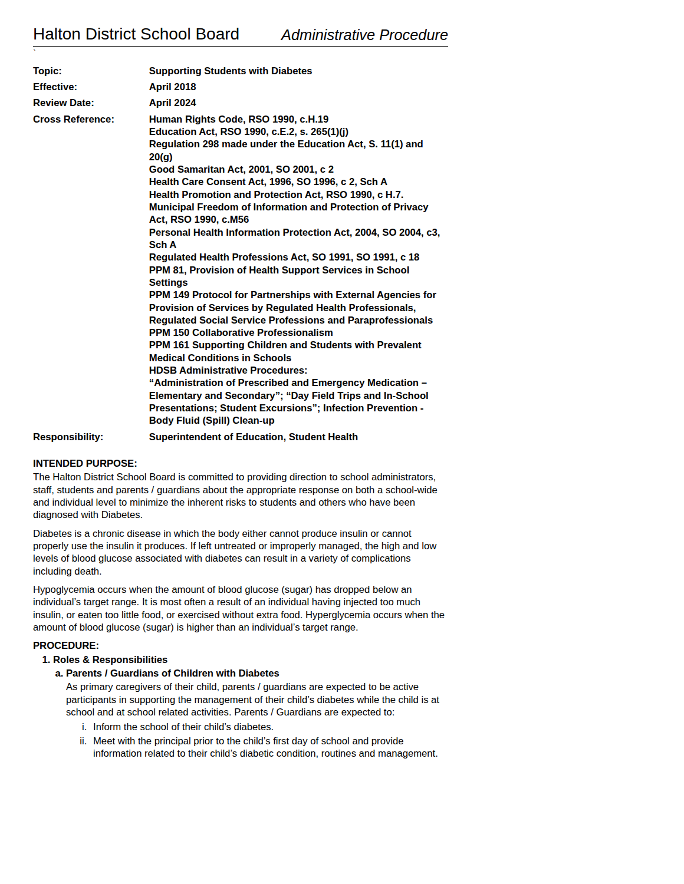Halton District School Board
Administrative Procedure
`
| Topic: | Supporting Students with Diabetes |
| Effective: | April 2018 |
| Review Date: | April 2024 |
| Cross Reference: | Human Rights Code, RSO 1990, c.H.19 Education Act, RSO 1990, c.E.2, s. 265(1)(j) Regulation 298 made under the Education Act, S. 11(1) and 20(g) Good Samaritan Act, 2001, SO 2001, c 2 Health Care Consent Act, 1996, SO 1996, c 2, Sch A Health Promotion and Protection Act, RSO 1990, c H.7. Municipal Freedom of Information and Protection of Privacy Act, RSO 1990, c.M56 Personal Health Information Protection Act, 2004, SO 2004, c3, Sch A Regulated Health Professions Act, SO 1991, SO 1991, c 18 PPM 81, Provision of Health Support Services in School Settings PPM 149 Protocol for Partnerships with External Agencies for Provision of Services by Regulated Health Professionals, Regulated Social Service Professions and Paraprofessionals PPM 150 Collaborative Professionalism PPM 161 Supporting Children and Students with Prevalent Medical Conditions in Schools HDSB Administrative Procedures: “Administration of Prescribed and Emergency Medication – Elementary and Secondary”; “Day Field Trips and In-School Presentations; Student Excursions”; Infection Prevention - Body Fluid (Spill) Clean-up |
| Responsibility: | Superintendent of Education, Student Health |
Intended Purpose:
The Halton District School Board is committed to providing direction to school administrators, staff, students and parents / guardians about the appropriate response on both a school-wide and individual level to minimize the inherent risks to students and others who have been diagnosed with Diabetes.
Diabetes is a chronic disease in which the body either cannot produce insulin or cannot properly use the insulin it produces. If left untreated or improperly managed, the high and low levels of blood glucose associated with diabetes can result in a variety of complications including death.
Hypoglycemia occurs when the amount of blood glucose (sugar) has dropped below an individual’s target range. It is most often a result of an individual having injected too much insulin, or eaten too little food, or exercised without extra food. Hyperglycemia occurs when the amount of blood glucose (sugar) is higher than an individual’s target range.
Procedure:
Roles & Responsibilities
Parents / Guardians of Children with Diabetes As primary caregivers of their child, parents / guardians are expected to be active participants in supporting the management of their child’s diabetes while the child is at school and at school related activities. Parents / Guardians are expected to:
Inform the school of their child’s diabetes.
Meet with the principal prior to the child’s first day of school and provide information related to their child’s diabetic condition, routines and management.